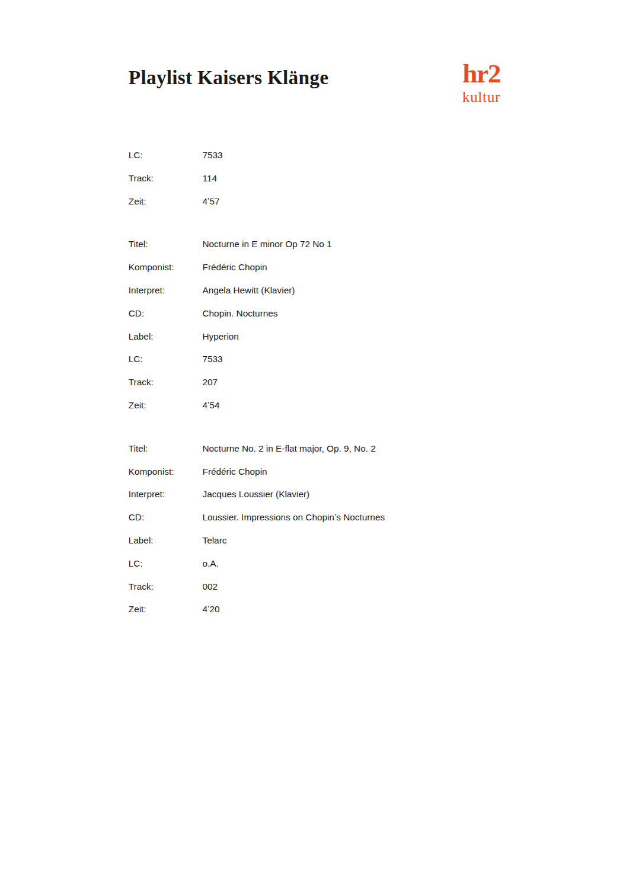Playlist Kaisers Klänge
hr2 kultur
| LC: | 7533 |
| Track: | 114 |
| Zeit: | 4ʼ57 |
| Titel: | Nocturne in E minor Op 72 No 1 |
| Komponist: | Frédéric Chopin |
| Interpret: | Angela Hewitt (Klavier) |
| CD: | Chopin. Nocturnes |
| Label: | Hyperion |
| LC: | 7533 |
| Track: | 207 |
| Zeit: | 4ʼ54 |
| Titel: | Nocturne No. 2 in E-flat major, Op. 9, No. 2 |
| Komponist: | Frédéric Chopin |
| Interpret: | Jacques Loussier (Klavier) |
| CD: | Loussier. Impressions on Chopinʼs Nocturnes |
| Label: | Telarc |
| LC: | o.A. |
| Track: | 002 |
| Zeit: | 4ʼ20 |